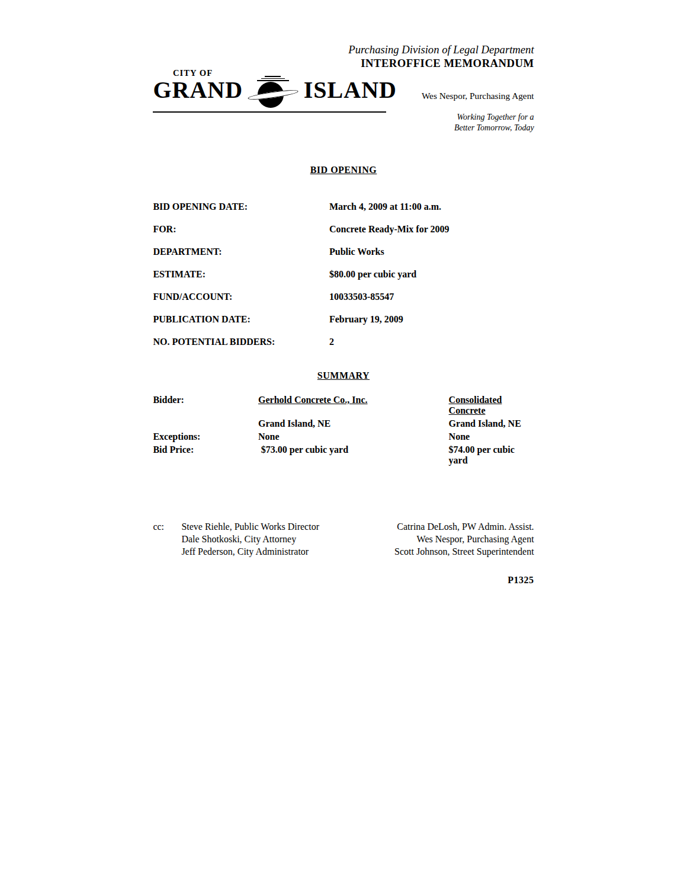Purchasing Division of Legal Department
INTEROFFICE MEMORANDUM
Wes Nespor, Purchasing Agent
Working Together for a
Better Tomorrow, Today
CITY OF
GRAND ISLAND
BID OPENING
| BID OPENING DATE: | March 4, 2009 at 11:00 a.m. |
| FOR: | Concrete Ready-Mix for 2009 |
| DEPARTMENT: | Public Works |
| ESTIMATE: | $80.00 per cubic yard |
| FUND/ACCOUNT: | 10033503-85547 |
| PUBLICATION DATE: | February 19, 2009 |
| NO. POTENTIAL BIDDERS: | 2 |
SUMMARY
| Bidder: | Gerhold Concrete Co., Inc. | Consolidated Concrete |
| | Grand Island, NE | Grand Island, NE |
| Exceptions: | None | None |
| Bid Price: | $73.00 per cubic yard | $74.00 per cubic yard |
| cc: | Steve Riehle, Public Works Director | Catrina DeLosh, PW Admin. Assist. |
| | Dale Shotkoski, City Attorney | Wes Nespor, Purchasing Agent |
| | Jeff Pederson, City Administrator | Scott Johnson, Street Superintendent |
P1325